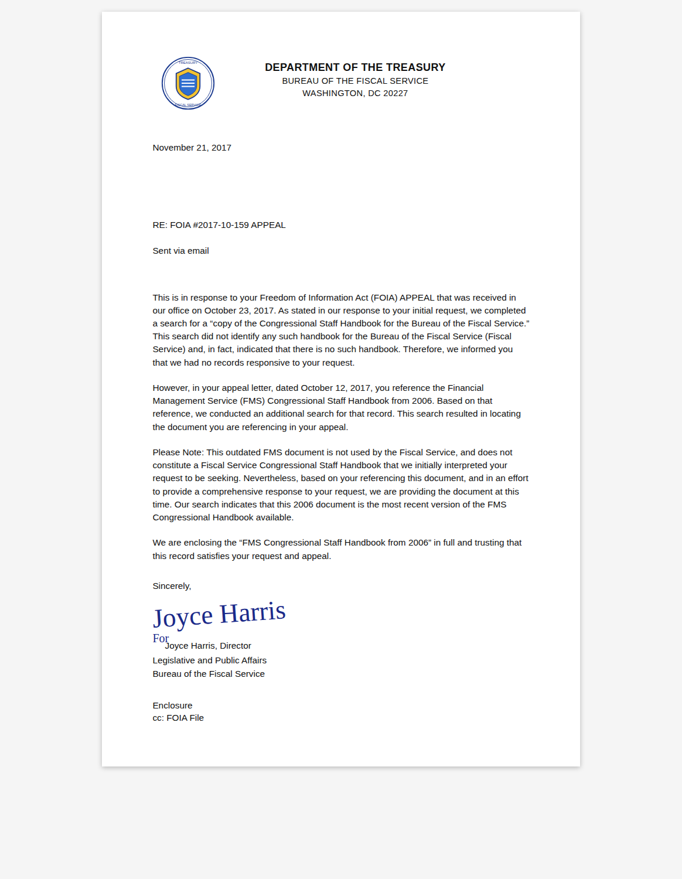TREASURY FISCAL SERVICE
DEPARTMENT OF THE TREASURY
BUREAU OF THE FISCAL SERVICE
WASHINGTON, DC 20227
November 21, 2017
RE: FOIA #2017-10-159 APPEAL
Sent via email
This is in response to your Freedom of Information Act (FOIA) APPEAL that was received in our office on October 23, 2017. As stated in our response to your initial request, we completed a search for a “copy of the Congressional Staff Handbook for the Bureau of the Fiscal Service.” This search did not identify any such handbook for the Bureau of the Fiscal Service (Fiscal Service) and, in fact, indicated that there is no such handbook. Therefore, we informed you that we had no records responsive to your request.
However, in your appeal letter, dated October 12, 2017, you reference the Financial Management Service (FMS) Congressional Staff Handbook from 2006. Based on that reference, we conducted an additional search for that record. This search resulted in locating the document you are referencing in your appeal.
Please Note: This outdated FMS document is not used by the Fiscal Service, and does not constitute a Fiscal Service Congressional Staff Handbook that we initially interpreted your request to be seeking. Nevertheless, based on your referencing this document, and in an effort to provide a comprehensive response to your request, we are providing the document at this time. Our search indicates that this 2006 document is the most recent version of the FMS Congressional Handbook available.
We are enclosing the “FMS Congressional Staff Handbook from 2006” in full and trusting that this record satisfies your request and appeal.
Sincerely,
Joyce Harris
For
Joyce Harris, Director
Legislative and Public Affairs
Bureau of the Fiscal Service
Enclosure
cc: FOIA File